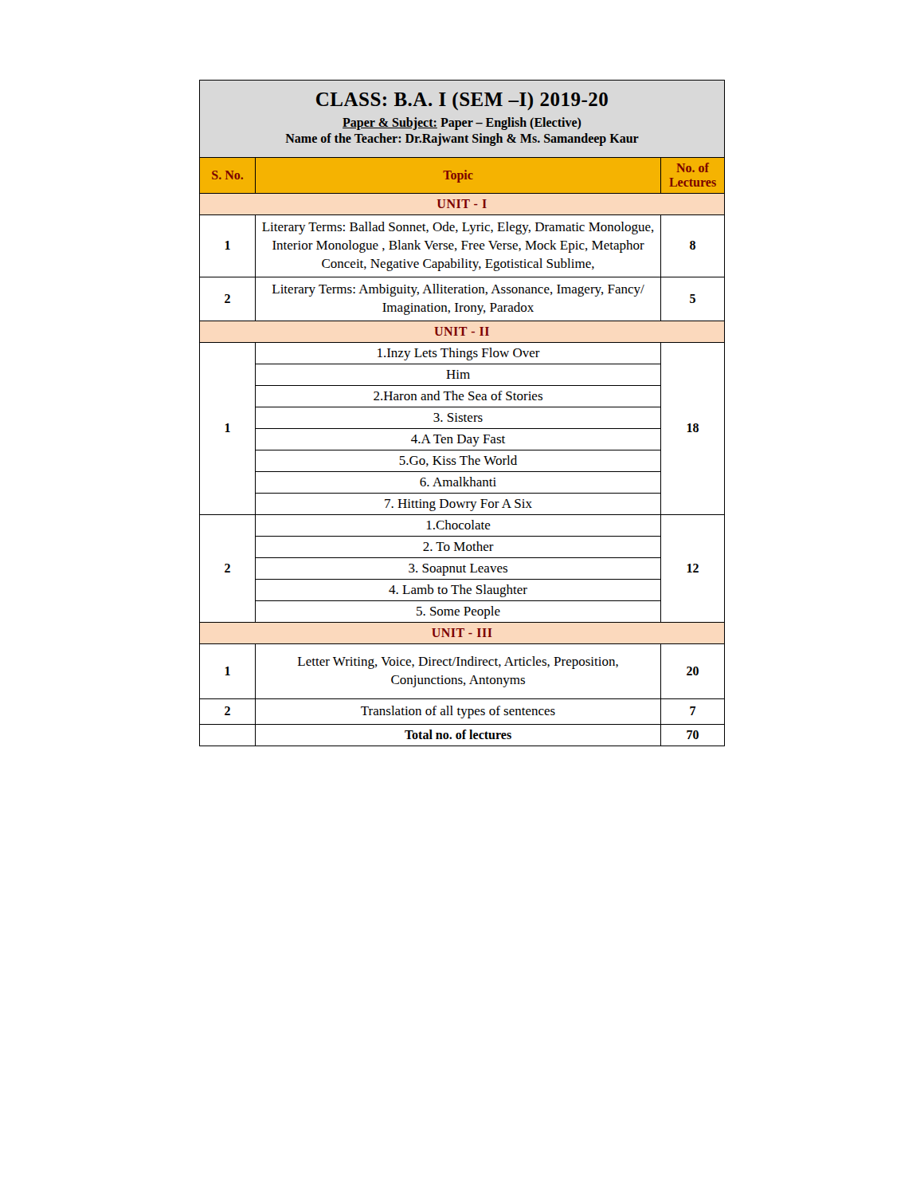| CLASS: B.A. I (SEM –I) 2019-20 Paper & Subject: Paper – English (Elective) Name of the Teacher: Dr.Rajwant Singh & Ms. Samandeep Kaur |
| S. No. | Topic | No. of Lectures |
| UNIT - I |
| 1 | Literary Terms: Ballad Sonnet, Ode, Lyric, Elegy, Dramatic Monologue, Interior Monologue , Blank Verse, Free Verse, Mock Epic, Metaphor Conceit, Negative Capability, Egotistical Sublime, | 8 |
| 2 | Literary Terms: Ambiguity, Alliteration, Assonance, Imagery, Fancy/ Imagination, Irony, Paradox | 5 |
| UNIT - II |
| 1 | / 1.Inzy Lets Things Flow Over / / Him / / 2.Haron and The Sea of Stories / / 3. Sisters / / 4.A Ten Day Fast / / 5.Go, Kiss The World / / 6. Amalkhanti / / 7. Hitting Dowry For A Six / | 18 |
| 2 | / 1.Chocolate / / 2. To Mother / / 3. Soapnut Leaves / / 4. Lamb to The Slaughter / / 5. Some People / | 12 |
| UNIT - III |
| 1 | Letter Writing, Voice, Direct/Indirect, Articles, Preposition, Conjunctions, Antonyms | 20 |
| 2 | Translation of all types of sentences | 7 |
| | Total no. of lectures | 70 |